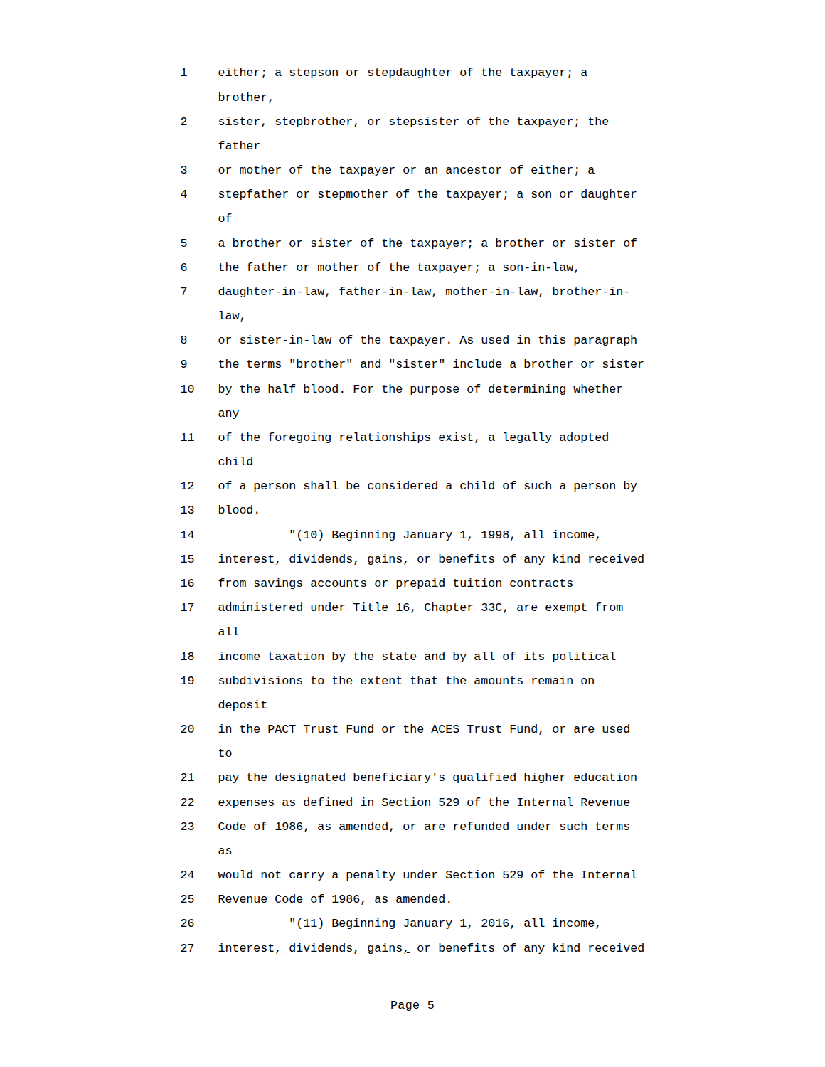| 1 | either; a stepson or stepdaughter of the taxpayer; a brother, |
| 2 | sister, stepbrother, or stepsister of the taxpayer; the father |
| 3 | or mother of the taxpayer or an ancestor of either; a |
| 4 | stepfather or stepmother of the taxpayer; a son or daughter of |
| 5 | a brother or sister of the taxpayer; a brother or sister of |
| 6 | the father or mother of the taxpayer; a son-in-law, |
| 7 | daughter-in-law, father-in-law, mother-in-law, brother-in-law, |
| 8 | or sister-in-law of the taxpayer. As used in this paragraph |
| 9 | the terms "brother" and "sister" include a brother or sister |
| 10 | by the half blood. For the purpose of determining whether any |
| 11 | of the foregoing relationships exist, a legally adopted child |
| 12 | of a person shall be considered a child of such a person by |
| 13 | blood. |
| 14 | "(10) Beginning January 1, 1998, all income, |
| 15 | interest, dividends, gains, or benefits of any kind received |
| 16 | from savings accounts or prepaid tuition contracts |
| 17 | administered under Title 16, Chapter 33C, are exempt from all |
| 18 | income taxation by the state and by all of its political |
| 19 | subdivisions to the extent that the amounts remain on deposit |
| 20 | in the PACT Trust Fund or the ACES Trust Fund, or are used to |
| 21 | pay the designated beneficiary's qualified higher education |
| 22 | expenses as defined in Section 529 of the Internal Revenue |
| 23 | Code of 1986, as amended, or are refunded under such terms as |
| 24 | would not carry a penalty under Section 529 of the Internal |
| 25 | Revenue Code of 1986, as amended. |
| 26 | "(11) Beginning January 1, 2016, all income, |
| 27 | interest, dividends, gains , or benefits of any kind received |
Page 5